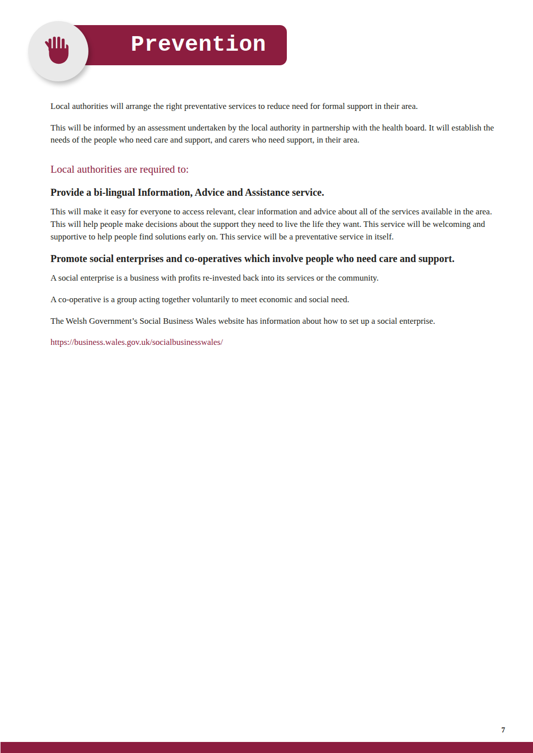Prevention
Local authorities will arrange the right preventative services to reduce need for formal support in their area.
This will be informed by an assessment undertaken by the local authority in partnership with the health board. It will establish the needs of the people who need care and support, and carers who need support, in their area.
Local authorities are required to:
Provide a bi-lingual Information, Advice and Assistance service.
This will make it easy for everyone to access relevant, clear information and advice about all of the services available in the area. This will help people make decisions about the support they need to live the life they want. This service will be welcoming and supportive to help people find solutions early on. This service will be a preventative service in itself.
Promote social enterprises and co-operatives which involve people who need care and support.
A social enterprise is a business with profits re-invested back into its services or the community.
A co-operative is a group acting together voluntarily to meet economic and social need.
The Welsh Government’s Social Business Wales website has information about how to set up a social enterprise.
https://business.wales.gov.uk/socialbusinesswales/
7